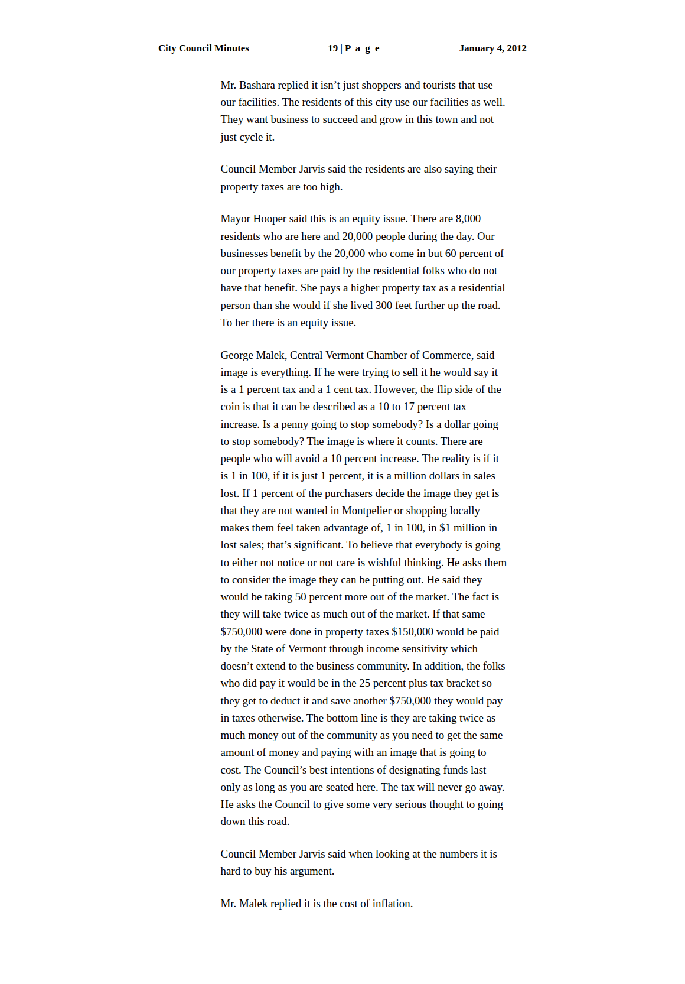City Council Minutes 19 | P a g e January 4, 2012
Mr. Bashara replied it isn’t just shoppers and tourists that use our facilities. The residents of this city use our facilities as well. They want business to succeed and grow in this town and not just cycle it.
Council Member Jarvis said the residents are also saying their property taxes are too high.
Mayor Hooper said this is an equity issue. There are 8,000 residents who are here and 20,000 people during the day. Our businesses benefit by the 20,000 who come in but 60 percent of our property taxes are paid by the residential folks who do not have that benefit. She pays a higher property tax as a residential person than she would if she lived 300 feet further up the road. To her there is an equity issue.
George Malek, Central Vermont Chamber of Commerce, said image is everything. If he were trying to sell it he would say it is a 1 percent tax and a 1 cent tax. However, the flip side of the coin is that it can be described as a 10 to 17 percent tax increase. Is a penny going to stop somebody? Is a dollar going to stop somebody? The image is where it counts. There are people who will avoid a 10 percent increase. The reality is if it is 1 in 100, if it is just 1 percent, it is a million dollars in sales lost. If 1 percent of the purchasers decide the image they get is that they are not wanted in Montpelier or shopping locally makes them feel taken advantage of, 1 in 100, in $1 million in lost sales; that’s significant. To believe that everybody is going to either not notice or not care is wishful thinking. He asks them to consider the image they can be putting out. He said they would be taking 50 percent more out of the market. The fact is they will take twice as much out of the market. If that same $750,000 were done in property taxes $150,000 would be paid by the State of Vermont through income sensitivity which doesn’t extend to the business community. In addition, the folks who did pay it would be in the 25 percent plus tax bracket so they get to deduct it and save another $750,000 they would pay in taxes otherwise. The bottom line is they are taking twice as much money out of the community as you need to get the same amount of money and paying with an image that is going to cost. The Council’s best intentions of designating funds last only as long as you are seated here. The tax will never go away. He asks the Council to give some very serious thought to going down this road.
Council Member Jarvis said when looking at the numbers it is hard to buy his argument.
Mr. Malek replied it is the cost of inflation.